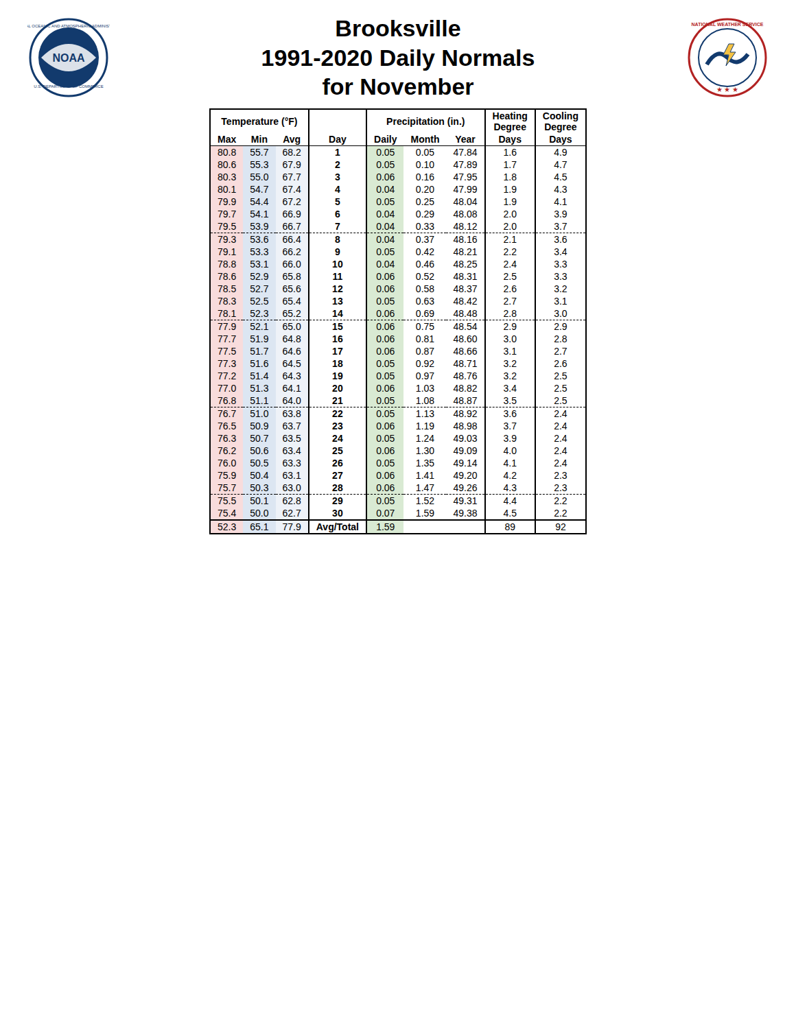Brooksville
1991-2020 Daily Normals
for November
| Temperature (°F) | | Precipitation (in.) | Heating Degree | Cooling Degree |
| --- | --- | --- | --- | --- |
| Max | Min | Avg | Day | Daily | Month | Year | Days | Days |
| 80.8 | 55.7 | 68.2 | 1 | 0.05 | 0.05 | 47.84 | 1.6 | 4.9 |
| 80.6 | 55.3 | 67.9 | 2 | 0.05 | 0.10 | 47.89 | 1.7 | 4.7 |
| 80.3 | 55.0 | 67.7 | 3 | 0.06 | 0.16 | 47.95 | 1.8 | 4.5 |
| 80.1 | 54.7 | 67.4 | 4 | 0.04 | 0.20 | 47.99 | 1.9 | 4.3 |
| 79.9 | 54.4 | 67.2 | 5 | 0.05 | 0.25 | 48.04 | 1.9 | 4.1 |
| 79.7 | 54.1 | 66.9 | 6 | 0.04 | 0.29 | 48.08 | 2.0 | 3.9 |
| 79.5 | 53.9 | 66.7 | 7 | 0.04 | 0.33 | 48.12 | 2.0 | 3.7 |
| 79.3 | 53.6 | 66.4 | 8 | 0.04 | 0.37 | 48.16 | 2.1 | 3.6 |
| 79.1 | 53.3 | 66.2 | 9 | 0.05 | 0.42 | 48.21 | 2.2 | 3.4 |
| 78.8 | 53.1 | 66.0 | 10 | 0.04 | 0.46 | 48.25 | 2.4 | 3.3 |
| 78.6 | 52.9 | 65.8 | 11 | 0.06 | 0.52 | 48.31 | 2.5 | 3.3 |
| 78.5 | 52.7 | 65.6 | 12 | 0.06 | 0.58 | 48.37 | 2.6 | 3.2 |
| 78.3 | 52.5 | 65.4 | 13 | 0.05 | 0.63 | 48.42 | 2.7 | 3.1 |
| 78.1 | 52.3 | 65.2 | 14 | 0.06 | 0.69 | 48.48 | 2.8 | 3.0 |
| 77.9 | 52.1 | 65.0 | 15 | 0.06 | 0.75 | 48.54 | 2.9 | 2.9 |
| 77.7 | 51.9 | 64.8 | 16 | 0.06 | 0.81 | 48.60 | 3.0 | 2.8 |
| 77.5 | 51.7 | 64.6 | 17 | 0.06 | 0.87 | 48.66 | 3.1 | 2.7 |
| 77.3 | 51.6 | 64.5 | 18 | 0.05 | 0.92 | 48.71 | 3.2 | 2.6 |
| 77.2 | 51.4 | 64.3 | 19 | 0.05 | 0.97 | 48.76 | 3.2 | 2.5 |
| 77.0 | 51.3 | 64.1 | 20 | 0.06 | 1.03 | 48.82 | 3.4 | 2.5 |
| 76.8 | 51.1 | 64.0 | 21 | 0.05 | 1.08 | 48.87 | 3.5 | 2.5 |
| 76.7 | 51.0 | 63.8 | 22 | 0.05 | 1.13 | 48.92 | 3.6 | 2.4 |
| 76.5 | 50.9 | 63.7 | 23 | 0.06 | 1.19 | 48.98 | 3.7 | 2.4 |
| 76.3 | 50.7 | 63.5 | 24 | 0.05 | 1.24 | 49.03 | 3.9 | 2.4 |
| 76.2 | 50.6 | 63.4 | 25 | 0.06 | 1.30 | 49.09 | 4.0 | 2.4 |
| 76.0 | 50.5 | 63.3 | 26 | 0.05 | 1.35 | 49.14 | 4.1 | 2.4 |
| 75.9 | 50.4 | 63.1 | 27 | 0.06 | 1.41 | 49.20 | 4.2 | 2.3 |
| 75.7 | 50.3 | 63.0 | 28 | 0.06 | 1.47 | 49.26 | 4.3 | 2.3 |
| 75.5 | 50.1 | 62.8 | 29 | 0.05 | 1.52 | 49.31 | 4.4 | 2.2 |
| 75.4 | 50.0 | 62.7 | 30 | 0.07 | 1.59 | 49.38 | 4.5 | 2.2 |
| 52.3 | 65.1 | 77.9 | Avg/Total | 1.59 | | | 89 | 92 |